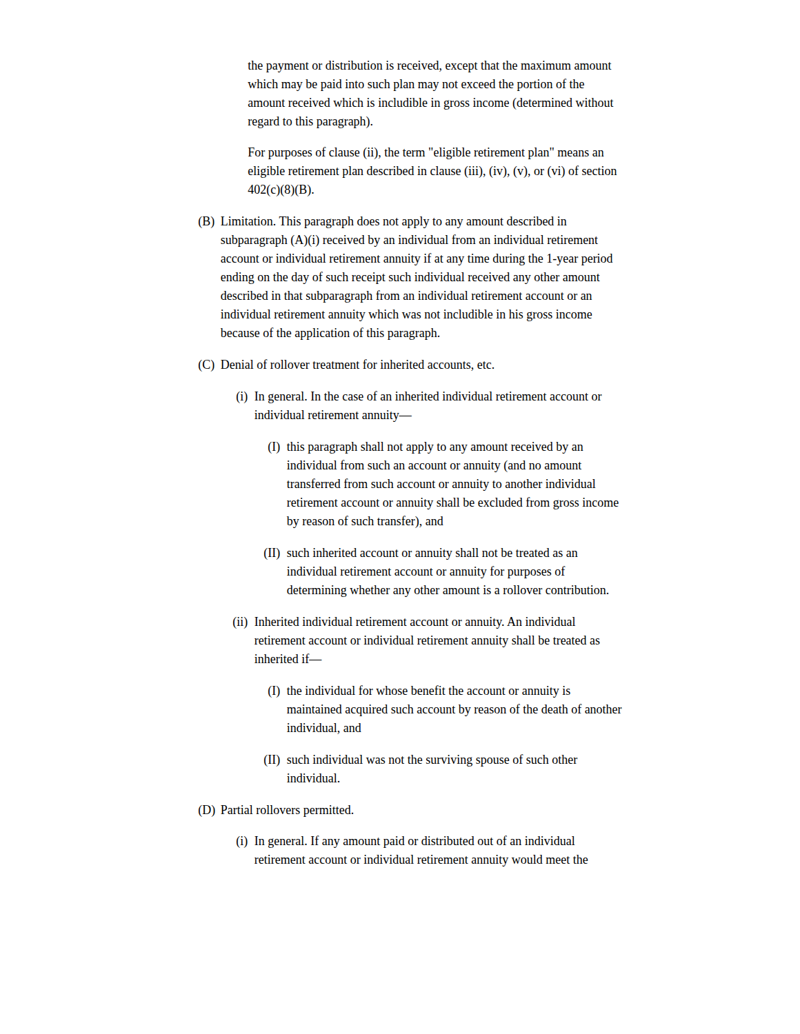the payment or distribution is received, except that the maximum amount which may be paid into such plan may not exceed the portion of the amount received which is includible in gross income (determined without regard to this paragraph).
For purposes of clause (ii), the term "eligible retirement plan" means an eligible retirement plan described in clause (iii), (iv), (v), or (vi) of section 402(c)(8)(B).
(B)
Limitation. This paragraph does not apply to any amount described in subparagraph (A)(i) received by an individual from an individual retirement account or individual retirement annuity if at any time during the 1-year period ending on the day of such receipt such individual received any other amount described in that subparagraph from an individual retirement account or an individual retirement annuity which was not includible in his gross income because of the application of this paragraph.
(C)
Denial of rollover treatment for inherited accounts, etc.
(i)
In general. In the case of an inherited individual retirement account or individual retirement annuity—
(I)
this paragraph shall not apply to any amount received by an individual from such an account or annuity (and no amount transferred from such account or annuity to another individual retirement account or annuity shall be excluded from gross income by reason of such transfer), and
(II)
such inherited account or annuity shall not be treated as an individual retirement account or annuity for purposes of determining whether any other amount is a rollover contribution.
(ii)
Inherited individual retirement account or annuity. An individual retirement account or individual retirement annuity shall be treated as inherited if—
(I)
the individual for whose benefit the account or annuity is maintained acquired such account by reason of the death of another individual, and
(II)
such individual was not the surviving spouse of such other individual.
(D)
Partial rollovers permitted.
(i)
In general. If any amount paid or distributed out of an individual retirement account or individual retirement annuity would meet the